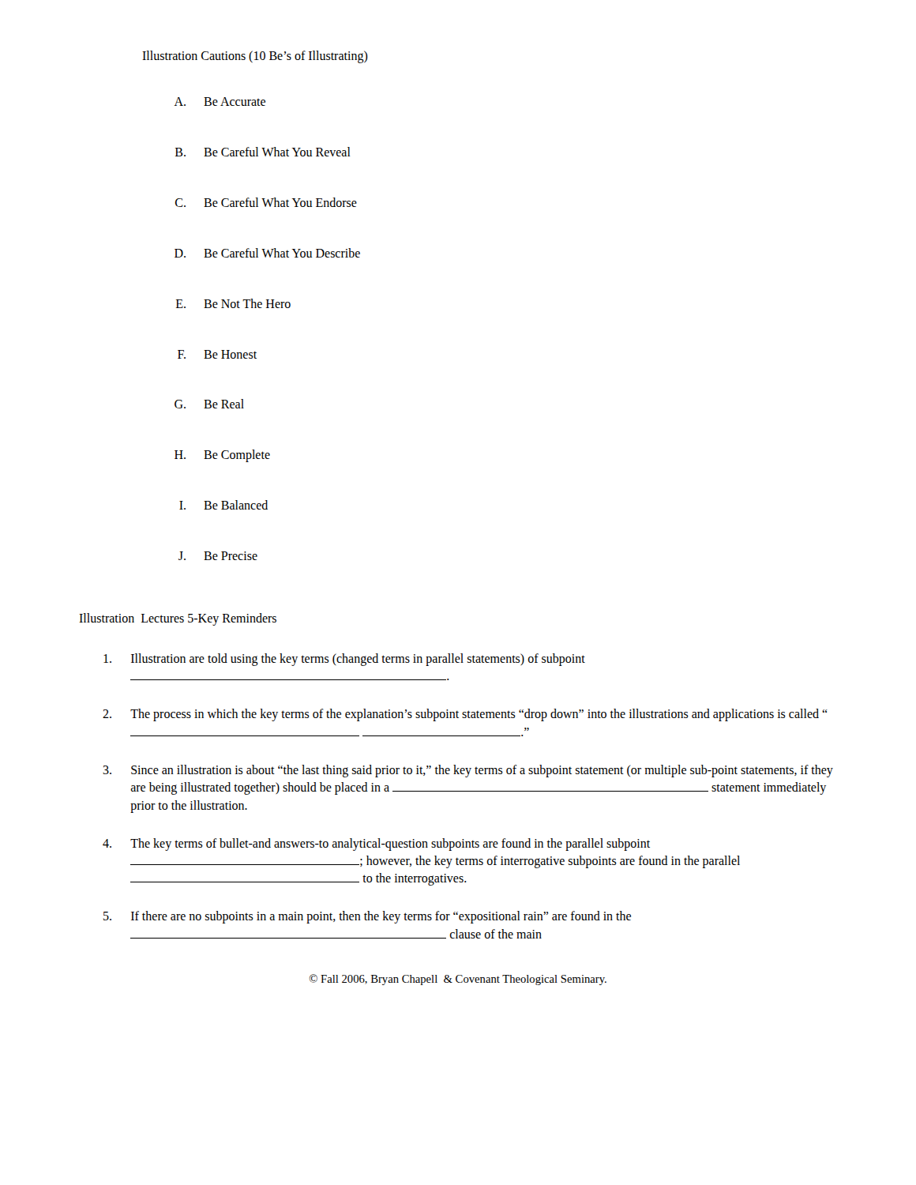Illustration Cautions (10 Be’s of Illustrating)
Be Accurate
Be Careful What You Reveal
Be Careful What You Endorse
Be Careful What You Describe
Be Not The Hero
Be Honest
Be Real
Be Complete
Be Balanced
Be Precise
Illustration Lectures 5-Key Reminders
Illustration are told using the key terms (changed terms in parallel statements) of subpoint .
The process in which the key terms of the explanation’s subpoint statements “drop down” into the illustrations and applications is called “ .”
Since an illustration is about “the last thing said prior to it,” the key terms of a subpoint statement (or multiple sub-point statements, if they are being illustrated together) should be placed in a statement immediately prior to the illustration.
The key terms of bullet-and answers-to analytical-question subpoints are found in the parallel subpoint ; however, the key terms of interrogative subpoints are found in the parallel to the interrogatives.
If there are no subpoints in a main point, then the key terms for “expositional rain” are found in the clause of the main
© Fall 2006, Bryan Chapell & Covenant Theological Seminary.